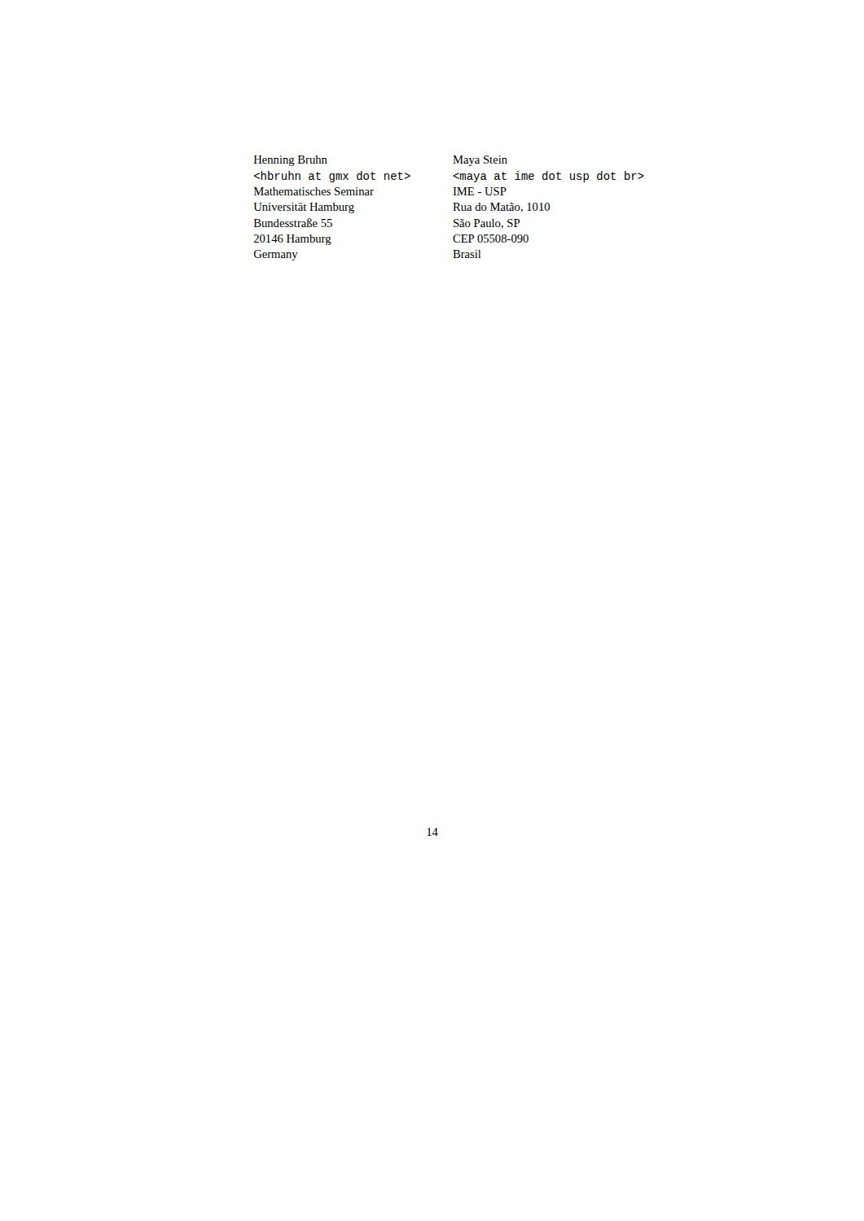| Henning Bruhn | Maya Stein |
| <hbruhn at gmx dot net> | <maya at ime dot usp dot br> |
| Mathematisches Seminar | IME - USP |
| Universität Hamburg | Rua do Matão, 1010 |
| Bundesstraße 55 | São Paulo, SP |
| 20146 Hamburg | CEP 05508-090 |
| Germany | Brasil |
14